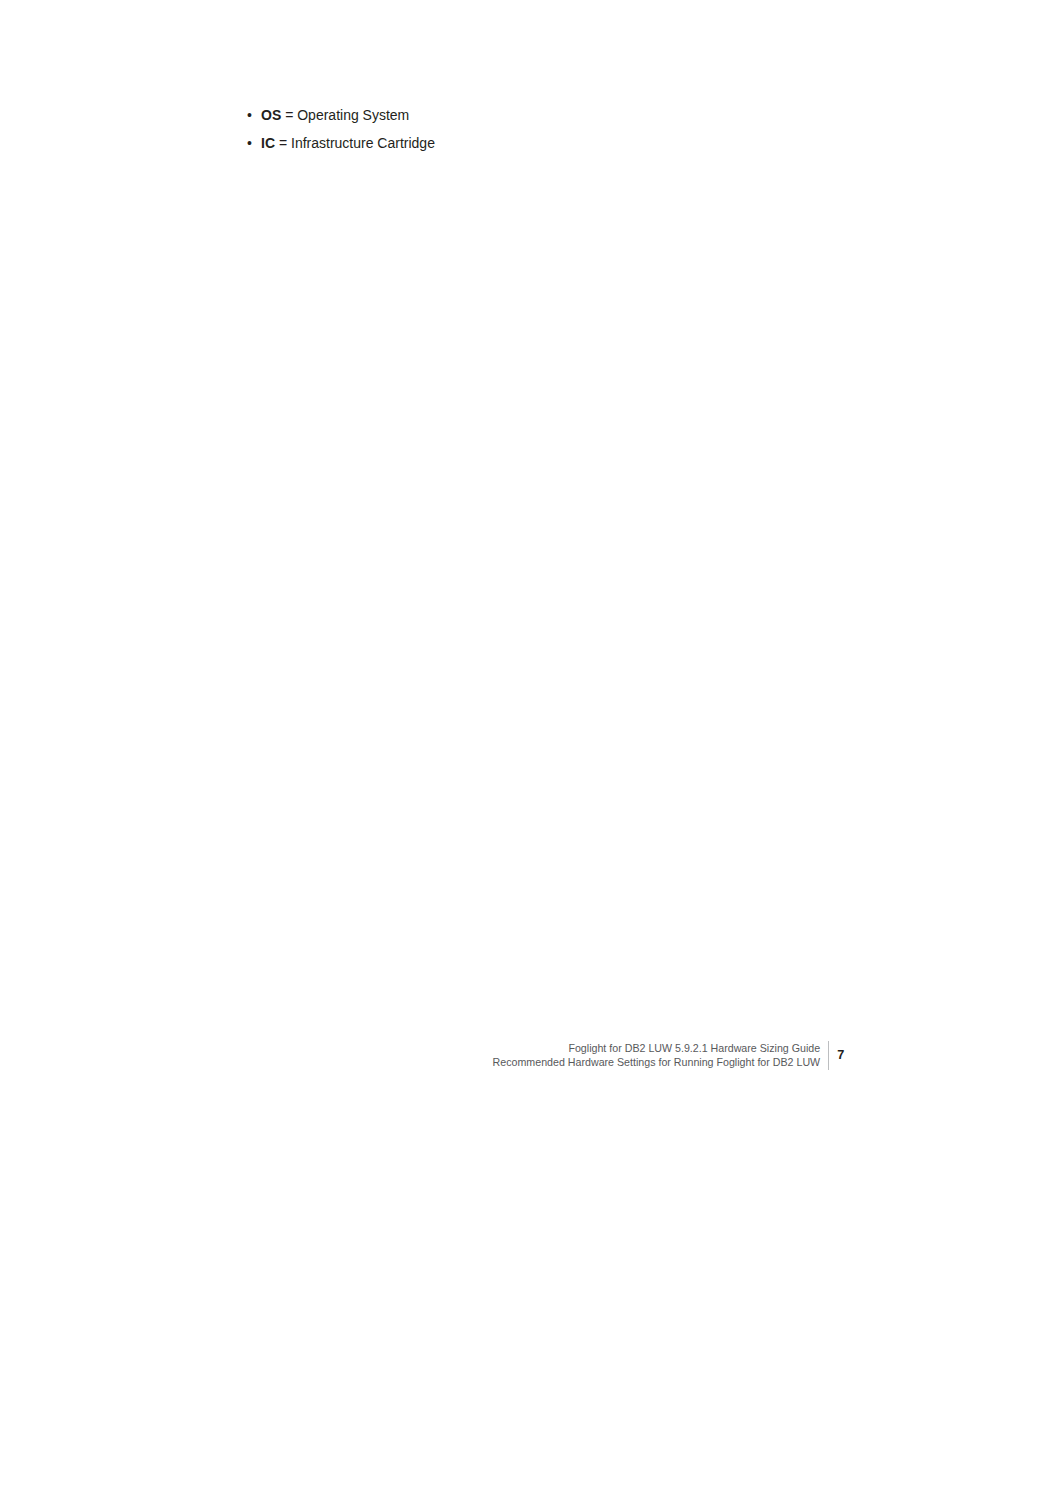OS = Operating System
IC = Infrastructure Cartridge
Foglight for DB2 LUW 5.9.2.1 Hardware Sizing Guide
Recommended Hardware Settings for Running Foglight for DB2 LUW
7